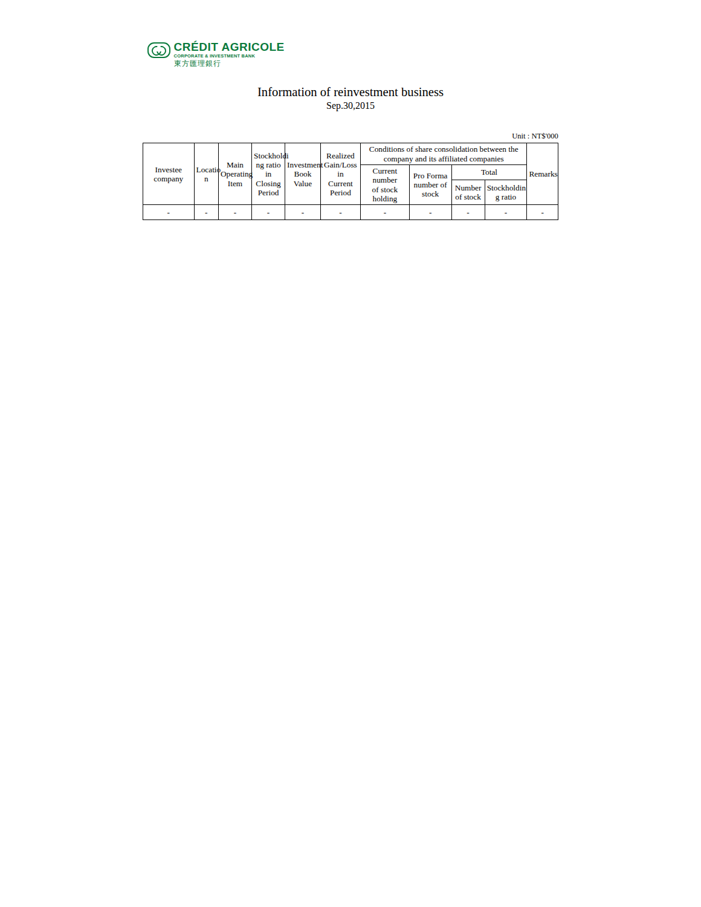CRÉDIT AGRICOLE
CORPORATE & INVESTMENT BANK
東方匯理銀行
Information of reinvestment business
Sep.30,2015
Unit : NT$'000
| Investee company | Locatio n | Main Operating Item | Stockholdi ng ratio in Closing Period | Investment Book Value | Realized Gain/Loss in Current Period | Conditions of share consolidation between the company and its affiliated companies | Remarks |
| --- | --- | --- | --- | --- | --- | --- | --- |
| Current number of stock holding | Pro Forma number of stock | Total |
| Number of stock | Stockholdin g ratio |
| - | - | - | - | - | - | - | - | - | - | - |